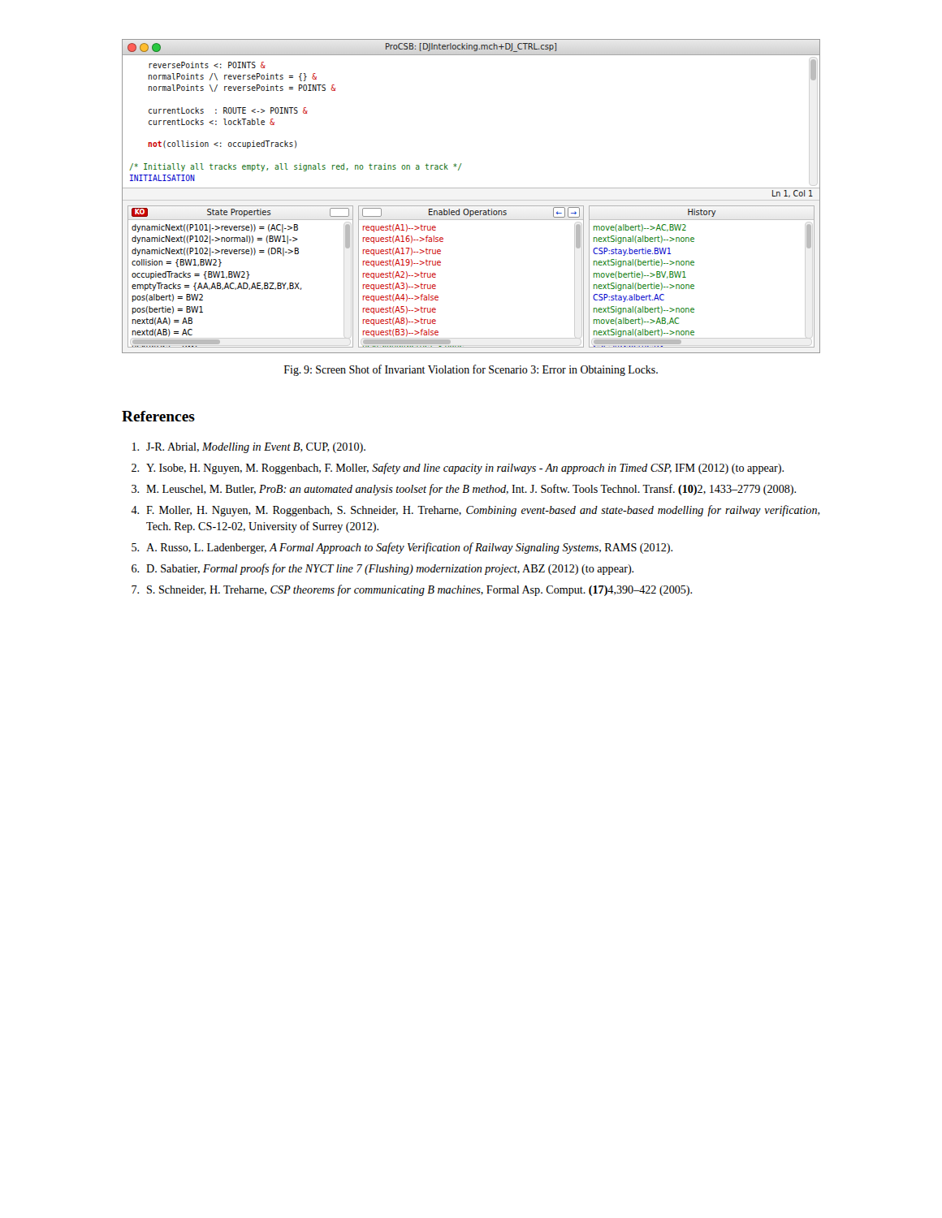ProCSB: [DJInterlocking.mch+DJ_CTRL.csp]
    reversePoints <: POINTS &
    normalPoints /\ reversePoints = {} &
    normalPoints \/ reversePoints = POINTS &

    currentLocks  : ROUTE <-> POINTS &
    currentLocks <: lockTable &

    not(collision <: occupiedTracks)

/* Initially all tracks empty, all signals red, no trains on a track */
INITIALISATION
Ln 1, Col 1
KO State Properties
dynamicNext((P101|->reverse)) = (AC|->B
dynamicNext((P102|->normal)) = (BW1|->
dynamicNext((P102|->reverse)) = (DR|->B
collision = {BW1,BW2}
occupiedTracks = {BW1,BW2}
emptyTracks = {AA,AB,AC,AD,AE,BZ,BY,BX,
pos(albert) = BW2
pos(bertie) = BW1
nextd(AA) = AB
nextd(AB) = AC
nextd(AC) = BW2
nextd(AD) = AE
Enabled Operations ←→
request(A1)-->true
request(A16)-->false
request(A17)-->true
request(A19)-->true
request(A2)-->true
request(A3)-->true
request(A4)-->false
request(A5)-->true
request(A8)-->true
request(B3)-->false
nextSignal(bertie)-->none
nextSignal(albert)-->none
History
move(albert)-->AC,BW2
nextSignal(albert)-->none
CSP:stay.bertie.BW1
nextSignal(bertie)-->none
move(bertie)-->BV,BW1
nextSignal(bertie)-->none
CSP:stay.albert.AC
nextSignal(albert)-->none
move(albert)-->AB,AC
nextSignal(albert)-->none
CSP:stay.bertie.BV
nextSignal(bertie)-->none
Fig. 9: Screen Shot of Invariant Violation for Scenario 3: Error in Obtaining Locks.
References
J-R. Abrial, Modelling in Event B, CUP, (2010).
Y. Isobe, H. Nguyen, M. Roggenbach, F. Moller, Safety and line capacity in railways - An approach in Timed CSP, IFM (2012) (to appear).
M. Leuschel, M. Butler, ProB: an automated analysis toolset for the B method, Int. J. Softw. Tools Technol. Transf. (10) 2, 1433–2779 (2008).
F. Moller, H. Nguyen, M. Roggenbach, S. Schneider, H. Treharne, Combining event-based and state-based modelling for railway verification, Tech. Rep. CS-12-02, University of Surrey (2012).
A. Russo, L. Ladenberger, A Formal Approach to Safety Verification of Railway Signaling Systems, RAMS (2012).
D. Sabatier, Formal proofs for the NYCT line 7 (Flushing) modernization project, ABZ (2012) (to appear).
S. Schneider, H. Treharne, CSP theorems for communicating B machines, Formal Asp. Comput. (17) 4,390–422 (2005).